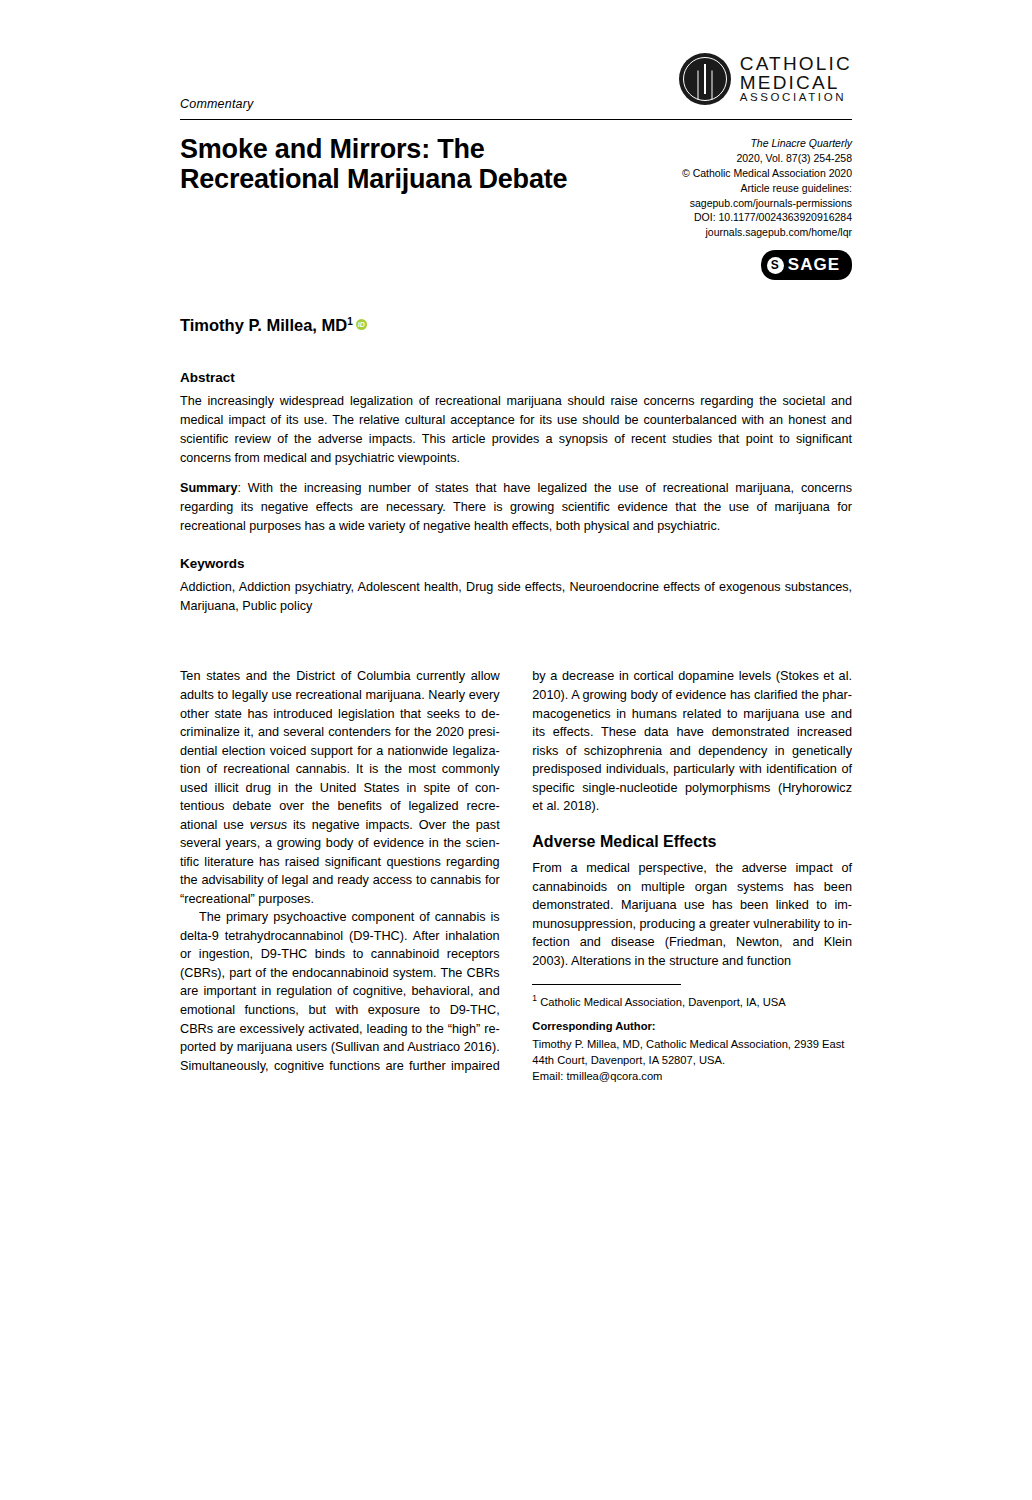Commentary
CATHOLIC
MEDICAL
ASSOCIATION
Smoke and Mirrors: The
Recreational Marijuana Debate
The Linacre Quarterly
2020, Vol. 87(3) 254-258
© Catholic Medical Association 2020
Article reuse guidelines:
sagepub.com/journals-permissions
DOI: 10.1177/0024363920916284
journals.sagepub.com/home/lqr
SSAGE
Timothy P. Millea, MD1
Abstract
The increasingly widespread legalization of recreational marijuana should raise concerns regarding the societal and medical impact of its use. The relative cultural acceptance for its use should be counterbalanced with an honest and scientific review of the adverse impacts. This article provides a synopsis of recent studies that point to significant concerns from medical and psychiatric viewpoints.
Summary: With the increasing number of states that have legalized the use of recreational marijuana, concerns regarding its negative effects are necessary. There is growing scientific evidence that the use of marijuana for recreational purposes has a wide variety of negative health effects, both physical and psychiatric.
Keywords
Addiction, Addiction psychiatry, Adolescent health, Drug side effects, Neuroendocrine effects of exogenous substances, Marijuana, Public policy
Ten states and the District of Columbia currently allow adults to legally use recreational marijuana. Nearly every other state has introduced legislation that seeks to decriminalize it, and several contenders for the 2020 presidential election voiced support for a nationwide legalization of recreational cannabis. It is the most commonly used illicit drug in the United States in spite of contentious debate over the benefits of legalized recreational use versus its negative impacts. Over the past several years, a growing body of evidence in the scientific literature has raised significant questions regarding the advisability of legal and ready access to cannabis for “recreational” purposes.
The primary psychoactive component of cannabis is delta-9 tetrahydrocannabinol (D9-THC). After inhalation or ingestion, D9-THC binds to cannabinoid receptors (CBRs), part of the endocannabinoid system. The CBRs are important in regulation of cognitive, behavioral, and emotional functions, but with exposure to D9-THC, CBRs are excessively activated, leading to the “high” reported by marijuana users (Sullivan and Austriaco 2016). Simultaneously, cognitive functions are further impaired by a decrease in cortical dopamine levels (Stokes et al. 2010). A growing body of evidence has clarified the pharmacogenetics in humans related to marijuana use and its effects. These data have demonstrated increased risks of schizophrenia and dependency in genetically predisposed individuals, particularly with identification of specific single-nucleotide polymorphisms (Hryhorowicz et al. 2018).
Adverse Medical Effects
From a medical perspective, the adverse impact of cannabinoids on multiple organ systems has been demonstrated. Marijuana use has been linked to immunosuppression, producing a greater vulnerability to infection and disease (Friedman, Newton, and Klein 2003). Alterations in the structure and function
1 Catholic Medical Association, Davenport, IA, USA
Corresponding Author:
Timothy P. Millea, MD, Catholic Medical Association, 2939 East 44th Court, Davenport, IA 52807, USA.
Email: tmillea@qcora.com